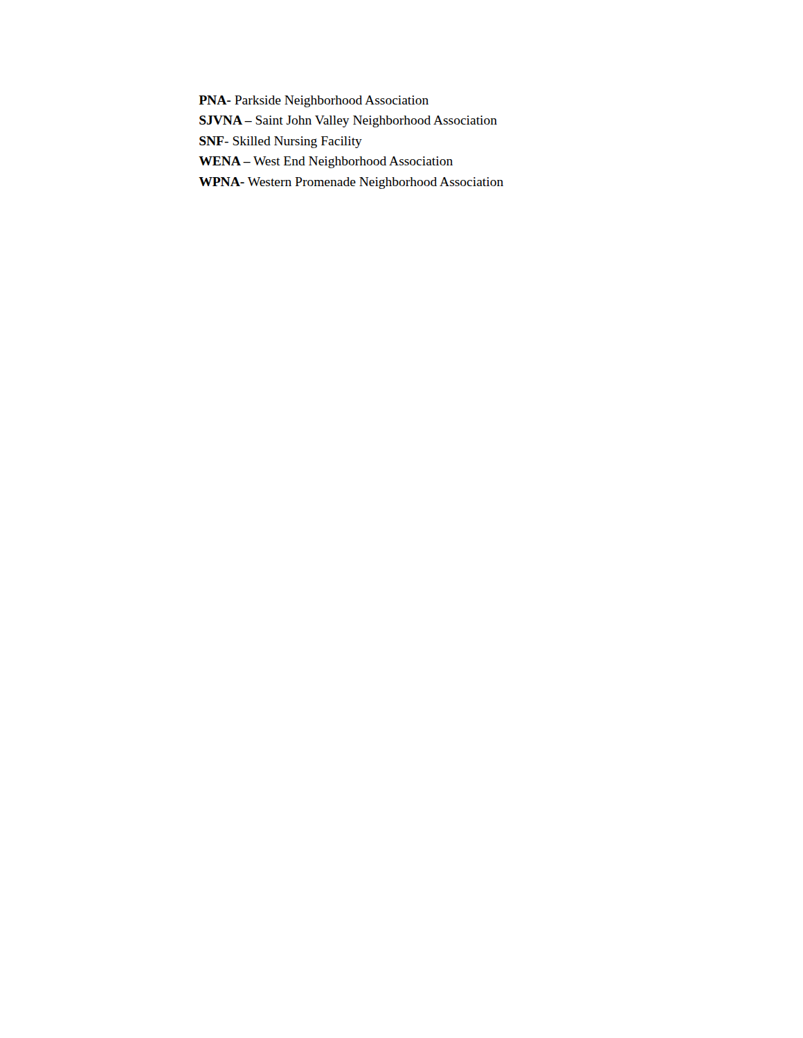PNA- Parkside Neighborhood Association
SJVNA – Saint John Valley Neighborhood Association
SNF- Skilled Nursing Facility
WENA – West End Neighborhood Association
WPNA- Western Promenade Neighborhood Association